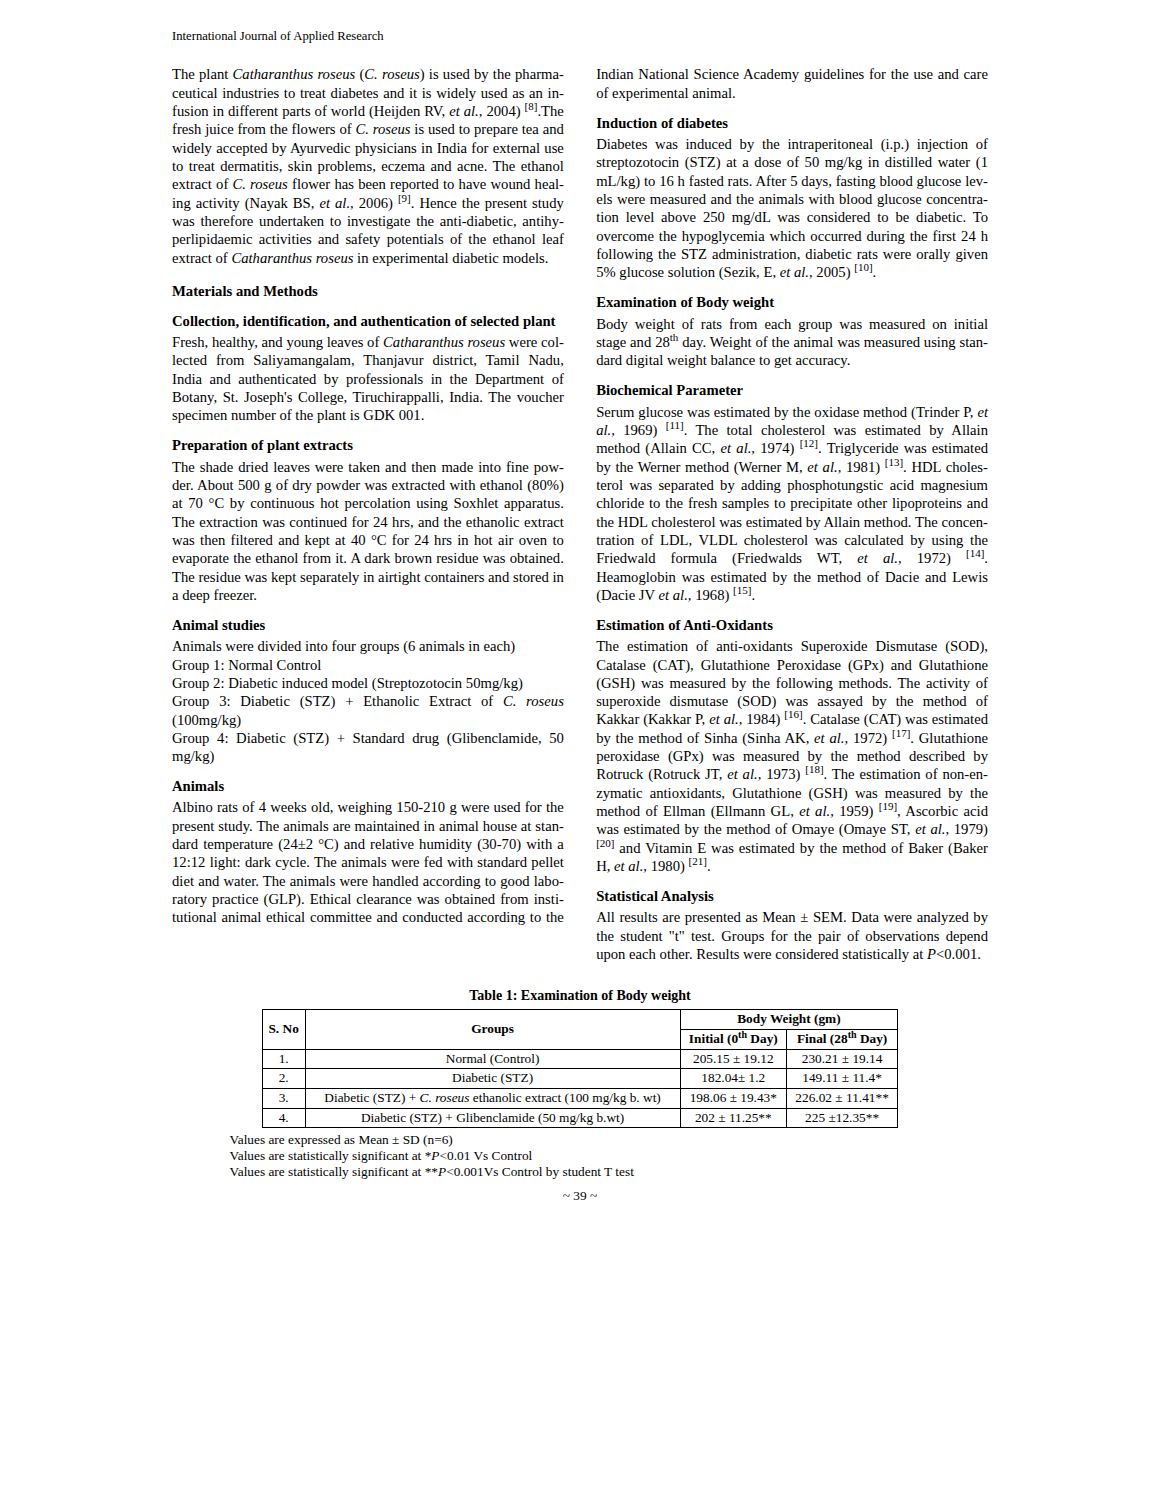International Journal of Applied Research
The plant Catharanthus roseus (C. roseus) is used by the pharmaceutical industries to treat diabetes and it is widely used as an infusion in different parts of world (Heijden RV, et al., 2004) [8].The fresh juice from the flowers of C. roseus is used to prepare tea and widely accepted by Ayurvedic physicians in India for external use to treat dermatitis, skin problems, eczema and acne. The ethanol extract of C. roseus flower has been reported to have wound healing activity (Nayak BS, et al., 2006) [9]. Hence the present study was therefore undertaken to investigate the anti-diabetic, antihyperlipidaemic activities and safety potentials of the ethanol leaf extract of Catharanthus roseus in experimental diabetic models.
Materials and Methods
Collection, identification, and authentication of selected plant
Fresh, healthy, and young leaves of Catharanthus roseus were collected from Saliyamangalam, Thanjavur district, Tamil Nadu, India and authenticated by professionals in the Department of Botany, St. Joseph's College, Tiruchirappalli, India. The voucher specimen number of the plant is GDK 001.
Preparation of plant extracts
The shade dried leaves were taken and then made into fine powder. About 500 g of dry powder was extracted with ethanol (80%) at 70 °C by continuous hot percolation using Soxhlet apparatus. The extraction was continued for 24 hrs, and the ethanolic extract was then filtered and kept at 40 °C for 24 hrs in hot air oven to evaporate the ethanol from it. A dark brown residue was obtained. The residue was kept separately in airtight containers and stored in a deep freezer.
Animal studies
Animals were divided into four groups (6 animals in each)
Group 1: Normal Control
Group 2: Diabetic induced model (Streptozotocin 50mg/kg)
Group 3: Diabetic (STZ) + Ethanolic Extract of C. roseus (100mg/kg)
Group 4: Diabetic (STZ) + Standard drug (Glibenclamide, 50 mg/kg)
Animals
Albino rats of 4 weeks old, weighing 150-210 g were used for the present study. The animals are maintained in animal house at standard temperature (24±2 °C) and relative humidity (30-70) with a 12:12 light: dark cycle. The animals were fed with standard pellet diet and water. The animals were handled according to good laboratory practice (GLP). Ethical clearance was obtained from institutional animal ethical committee and conducted according to the Indian National Science Academy guidelines for the use and care of experimental animal.
Induction of diabetes
Diabetes was induced by the intraperitoneal (i.p.) injection of streptozotocin (STZ) at a dose of 50 mg/kg in distilled water (1 mL/kg) to 16 h fasted rats. After 5 days, fasting blood glucose levels were measured and the animals with blood glucose concentration level above 250 mg/dL was considered to be diabetic. To overcome the hypoglycemia which occurred during the first 24 h following the STZ administration, diabetic rats were orally given 5% glucose solution (Sezik, E, et al., 2005) [10].
Examination of Body weight
Body weight of rats from each group was measured on initial stage and 28th day. Weight of the animal was measured using standard digital weight balance to get accuracy.
Biochemical Parameter
Serum glucose was estimated by the oxidase method (Trinder P, et al., 1969) [11]. The total cholesterol was estimated by Allain method (Allain CC, et al., 1974) [12]. Triglyceride was estimated by the Werner method (Werner M, et al., 1981) [13]. HDL cholesterol was separated by adding phosphotungstic acid magnesium chloride to the fresh samples to precipitate other lipoproteins and the HDL cholesterol was estimated by Allain method. The concentration of LDL, VLDL cholesterol was calculated by using the Friedwald formula (Friedwalds WT, et al., 1972) [14]. Heamoglobin was estimated by the method of Dacie and Lewis (Dacie JV et al., 1968) [15].
Estimation of Anti-Oxidants
The estimation of anti-oxidants Superoxide Dismutase (SOD), Catalase (CAT), Glutathione Peroxidase (GPx) and Glutathione (GSH) was measured by the following methods. The activity of superoxide dismutase (SOD) was assayed by the method of Kakkar (Kakkar P, et al., 1984) [16]. Catalase (CAT) was estimated by the method of Sinha (Sinha AK, et al., 1972) [17]. Glutathione peroxidase (GPx) was measured by the method described by Rotruck (Rotruck JT, et al., 1973) [18]. The estimation of non-enzymatic antioxidants, Glutathione (GSH) was measured by the method of Ellman (Ellmann GL, et al., 1959) [19], Ascorbic acid was estimated by the method of Omaye (Omaye ST, et al., 1979) [20] and Vitamin E was estimated by the method of Baker (Baker H, et al., 1980) [21].
Statistical Analysis
All results are presented as Mean ± SEM. Data were analyzed by the student "t" test. Groups for the pair of observations depend upon each other. Results were considered statistically at P<0.001.
Table 1: Examination of Body weight
| S. No | Groups | Body Weight (gm) |
| --- | --- | --- |
| Initial (0 th Day) | Final (28 th Day) |
| 1. | Normal (Control) | 205.15 ± 19.12 | 230.21 ± 19.14 |
| 2. | Diabetic (STZ) | 182.04± 1.2 | 149.11 ± 11.4* |
| 3. | Diabetic (STZ) + C. roseus ethanolic extract (100 mg/kg b. wt) | 198.06 ± 19.43* | 226.02 ± 11.41** |
| 4. | Diabetic (STZ) + Glibenclamide (50 mg/kg b.wt) | 202 ± 11.25** | 225 ±12.35** |
Values are expressed as Mean ± SD (n=6)
Values are statistically significant at *P<0.01 Vs Control
Values are statistically significant at **P<0.001Vs Control by student T test
~ 39 ~